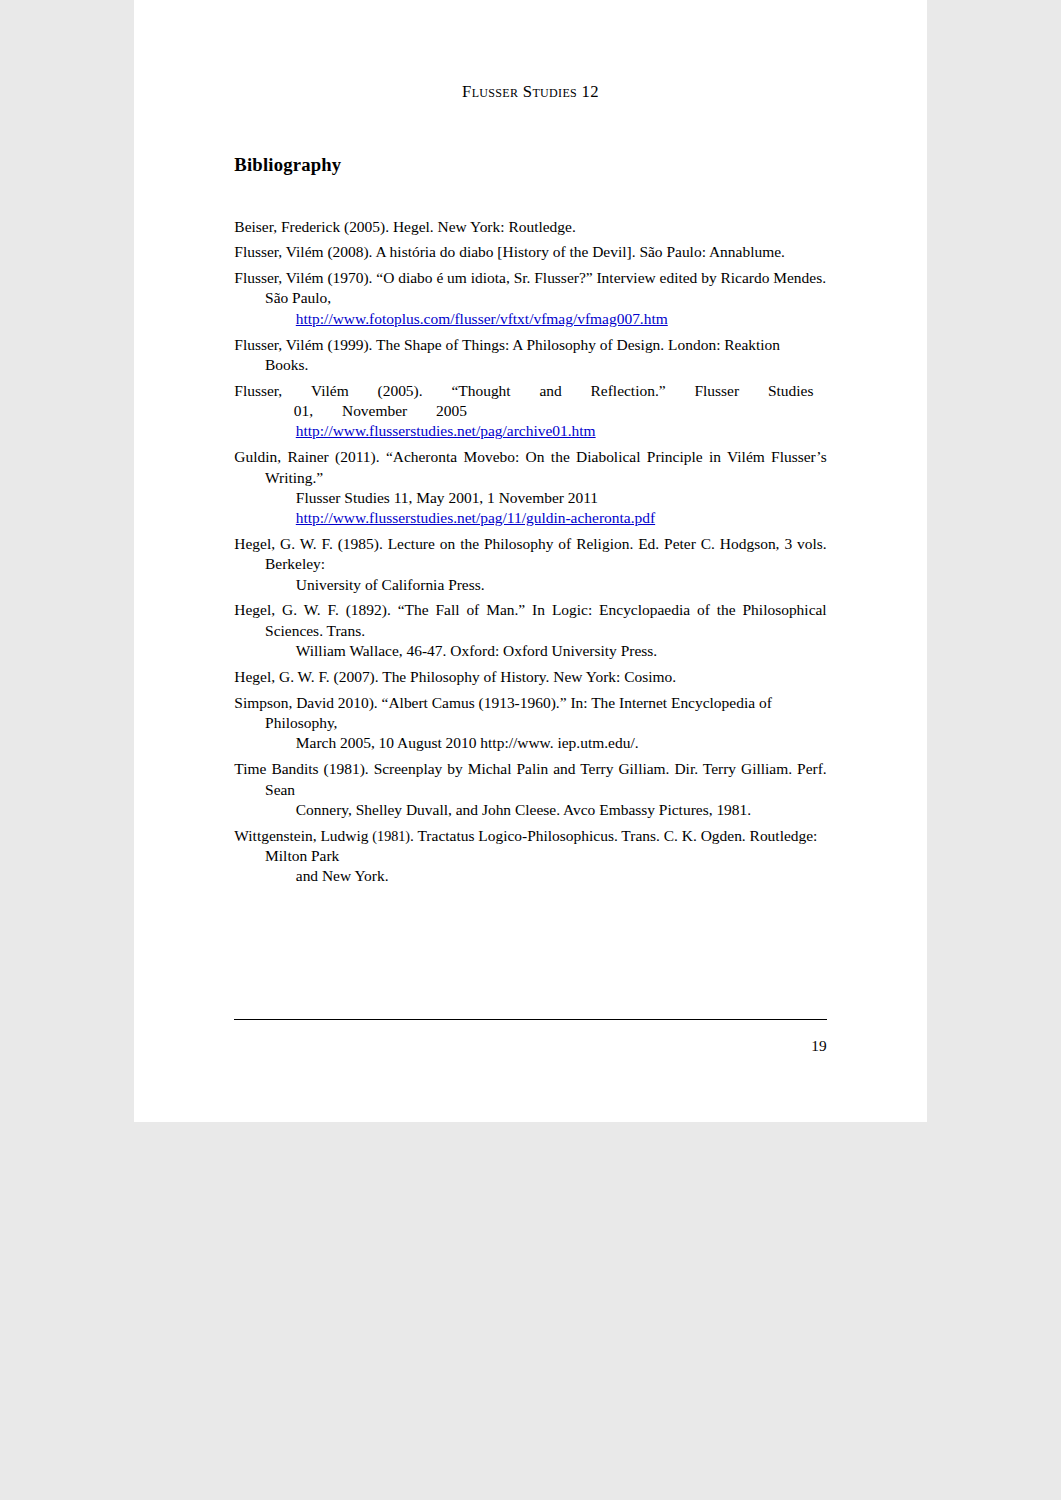Flusser Studies 12
Bibliography
Beiser, Frederick (2005). Hegel. New York: Routledge.
Flusser, Vilém (2008). A história do diabo [History of the Devil]. São Paulo: Annablume.
Flusser, Vilém (1970). “O diabo é um idiota, Sr. Flusser?” Interview edited by Ricardo Mendes. São Paulo, http://www.fotoplus.com/flusser/vftxt/vfmag/vfmag007.htm
Flusser, Vilém (1999). The Shape of Things: A Philosophy of Design. London: Reaktion Books.
Flusser, Vilém (2005). “Thought and Reflection.” Flusser Studies 01, November 2005 http://www.flusserstudies.net/pag/archive01.htm
Guldin, Rainer (2011). “Acheronta Movebo: On the Diabolical Principle in Vilém Flusser’s Writing.” Flusser Studies 11, May 2001, 1 November 2011 http://www.flusserstudies.net/pag/11/guldin-acheronta.pdf
Hegel, G. W. F. (1985). Lecture on the Philosophy of Religion. Ed. Peter C. Hodgson, 3 vols. Berkeley: University of California Press.
Hegel, G. W. F. (1892). “The Fall of Man.” In Logic: Encyclopaedia of the Philosophical Sciences. Trans. William Wallace, 46-47. Oxford: Oxford University Press.
Hegel, G. W. F. (2007). The Philosophy of History. New York: Cosimo.
Simpson, David 2010). “Albert Camus (1913-1960).” In: The Internet Encyclopedia of Philosophy, March 2005, 10 August 2010 http://www. iep.utm.edu/.
Time Bandits (1981). Screenplay by Michal Palin and Terry Gilliam. Dir. Terry Gilliam. Perf. Sean Connery, Shelley Duvall, and John Cleese. Avco Embassy Pictures, 1981.
Wittgenstein, Ludwig (1981). Tractatus Logico-Philosophicus. Trans. C. K. Ogden. Routledge: Milton Park and New York.
19